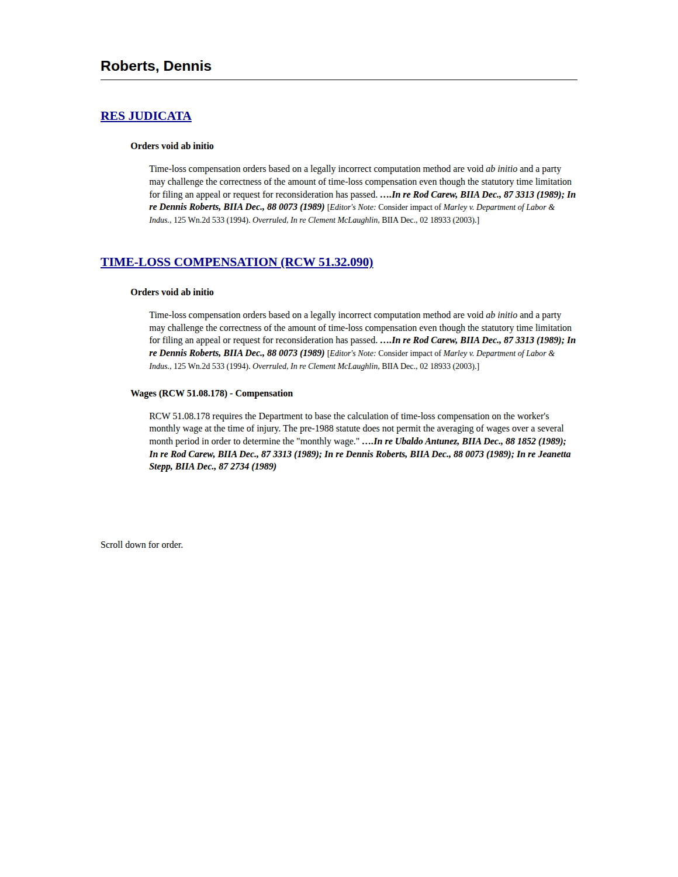Roberts, Dennis
RES JUDICATA
Orders void ab initio
Time-loss compensation orders based on a legally incorrect computation method are void ab initio and a party may challenge the correctness of the amount of time-loss compensation even though the statutory time limitation for filing an appeal or request for reconsideration has passed. ….In re Rod Carew, BIIA Dec., 87 3313 (1989); In re Dennis Roberts, BIIA Dec., 88 0073 (1989) [Editor's Note: Consider impact of Marley v. Department of Labor & Indus., 125 Wn.2d 533 (1994). Overruled, In re Clement McLaughlin, BIIA Dec., 02 18933 (2003).]
TIME-LOSS COMPENSATION (RCW 51.32.090)
Orders void ab initio
Time-loss compensation orders based on a legally incorrect computation method are void ab initio and a party may challenge the correctness of the amount of time-loss compensation even though the statutory time limitation for filing an appeal or request for reconsideration has passed. ….In re Rod Carew, BIIA Dec., 87 3313 (1989); In re Dennis Roberts, BIIA Dec., 88 0073 (1989) [Editor's Note: Consider impact of Marley v. Department of Labor & Indus., 125 Wn.2d 533 (1994). Overruled, In re Clement McLaughlin, BIIA Dec., 02 18933 (2003).]
Wages (RCW 51.08.178) - Compensation
RCW 51.08.178 requires the Department to base the calculation of time-loss compensation on the worker's monthly wage at the time of injury. The pre-1988 statute does not permit the averaging of wages over a several month period in order to determine the "monthly wage." ….In re Ubaldo Antunez, BIIA Dec., 88 1852 (1989); In re Rod Carew, BIIA Dec., 87 3313 (1989); In re Dennis Roberts, BIIA Dec., 88 0073 (1989); In re Jeanetta Stepp, BIIA Dec., 87 2734 (1989)
Scroll down for order.